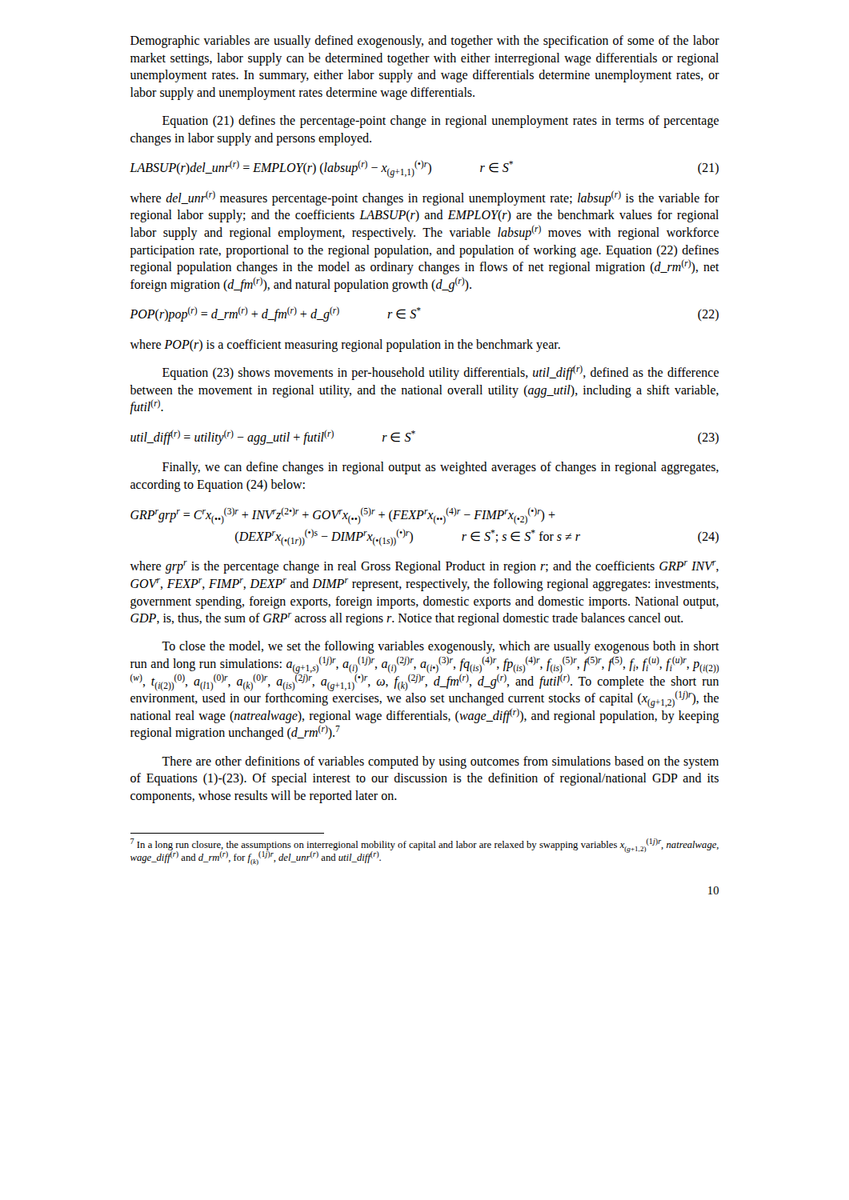Demographic variables are usually defined exogenously, and together with the specification of some of the labor market settings, labor supply can be determined together with either interregional wage differentials or regional unemployment rates. In summary, either labor supply and wage differentials determine unemployment rates, or labor supply and unemployment rates determine wage differentials.
Equation (21) defines the percentage-point change in regional unemployment rates in terms of percentage changes in labor supply and persons employed.
LABSUP(r)del_unr(r) = EMPLOY(r) (labsup(r) − x(g+1,1)(•)r) r ∈ S*
(21)
where del_unr(r) measures percentage-point changes in regional unemployment rate; labsup(r) is the variable for regional labor supply; and the coefficients LABSUP(r) and EMPLOY(r) are the benchmark values for regional labor supply and regional employment, respectively. The variable labsup(r) moves with regional workforce participation rate, proportional to the regional population, and population of working age. Equation (22) defines regional population changes in the model as ordinary changes in flows of net regional migration (d_rm(r)), net foreign migration (d_fm(r)), and natural population growth (d_g(r)).
POP(r)pop(r) = d_rm(r) + d_fm(r) + d_g(r) r ∈ S*
(22)
where POP(r) is a coefficient measuring regional population in the benchmark year.
Equation (23) shows movements in per-household utility differentials, util_diff(r), defined as the difference between the movement in regional utility, and the national overall utility (agg_util), including a shift variable, futil(r).
util_diff(r) = utility(r) − agg_util + futil(r) r ∈ S*
(23)
Finally, we can define changes in regional output as weighted averages of changes in regional aggregates, according to Equation (24) below:
GRPrgrpr = Crx(••)(3)r + INVrz(2•)r + GOVrx(••)(5)r + (FEXPrx(••)(4)r − FIMPrx(•2)(•)r) +
(DEXPrx(•(1r))(•)s − DIMPrx(•(1s))(•)r) r ∈ S*; s ∈ S* for s ≠ r
(24)
where grpr is the percentage change in real Gross Regional Product in region r; and the coefficients GRPr INVr, GOVr, FEXPr, FIMPr, DEXPr and DIMPr represent, respectively, the following regional aggregates: investments, government spending, foreign exports, foreign imports, domestic exports and domestic imports. National output, GDP, is, thus, the sum of GRPr across all regions r. Notice that regional domestic trade balances cancel out.
To close the model, we set the following variables exogenously, which are usually exogenous both in short run and long run simulations: a(g+1,s)(1j)r, a(i)(1j)r, a(i)(2j)r, a(i•)(3)r, fq(is)(4)r, fp(is)(4)r, f(is)(5)r, f(5)r, f(5), fi, fi(u), fi(u)r, p(i(2))(w), t(i(2))(0), a(l1)(0)r, a(k)(0)r, a(is)(2j)r, a(g+1,1)(•)r, ω, f(k)(2j)r, d_fm(r), d_g(r), and futil(r). To complete the short run environment, used in our forthcoming exercises, we also set unchanged current stocks of capital (x(g+1,2)(1j)r), the national real wage (natrealwage), regional wage differentials, (wage_diff(r)), and regional population, by keeping regional migration unchanged (d_rm(r)).7
There are other definitions of variables computed by using outcomes from simulations based on the system of Equations (1)-(23). Of special interest to our discussion is the definition of regional/national GDP and its components, whose results will be reported later on.
7 In a long run closure, the assumptions on interregional mobility of capital and labor are relaxed by swapping variables x(g+1,2)(1j)r, natrealwage, wage_diff(r) and d_rm(r), for f(k)(1j)r, del_unr(r) and util_diff(r).
10